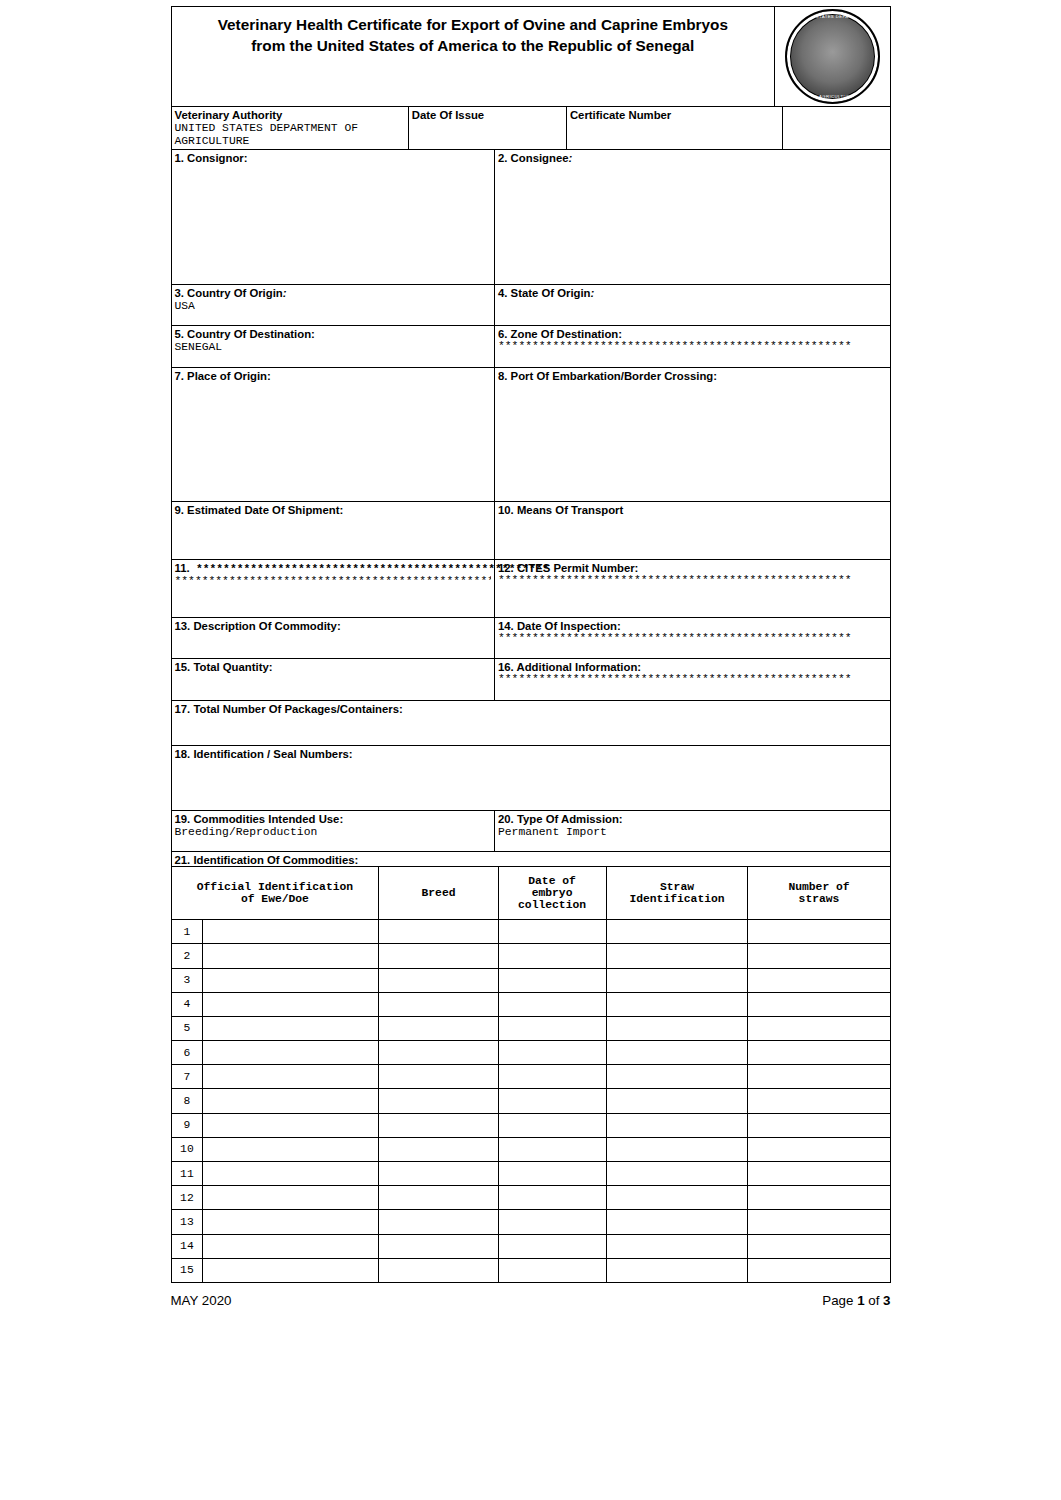Veterinary Health Certificate for Export of Ovine and Caprine Embryos
from the United States of America to the Republic of Senegal
United States Department of Agriculture
| Veterinary Authority UNITED STATES DEPARTMENT OF AGRICULTURE | Date Of Issue | Certificate Number | |
| 1. Consignor: | 2. Consignee : |
| 3. Country Of Origin : USA | 4. State Of Origin : |
| 5. Country Of Destination: SENEGAL | 6. Zone Of Destination: **************************************************** |
| 7. Place of Origin: | 8. Port Of Embarkation/Border Crossing: |
| 9. Estimated Date Of Shipment: | 10. Means Of Transport |
| 11. **************************************************** **************************************************** | 12. CITES Permit Number: **************************************************** |
| 13. Description Of Commodity: | 14. Date Of Inspection: **************************************************** |
| 15. Total Quantity: | 16. Additional Information: **************************************************** |
| 17. Total Number Of Packages/Containers: |
| 18. Identification / Seal Numbers: |
| 19. Commodities Intended Use: Breeding/Reproduction | 20. Type Of Admission: Permanent Import |
| 21. Identification Of Commodities: |
| Official Identification of Ewe/Doe | Breed | Date of embryo collection | Straw Identification | Number of straws |
| --- | --- | --- | --- | --- |
| 1 | | | | | |
| 2 | | | | | |
| 3 | | | | | |
| 4 | | | | | |
| 5 | | | | | |
| 6 | | | | | |
| 7 | | | | | |
| 8 | | | | | |
| 9 | | | | | |
| 10 | | | | | |
| 11 | | | | | |
| 12 | | | | | |
| 13 | | | | | |
| 14 | | | | | |
| 15 | | | | | |
MAY 2020
Page 1 of 3